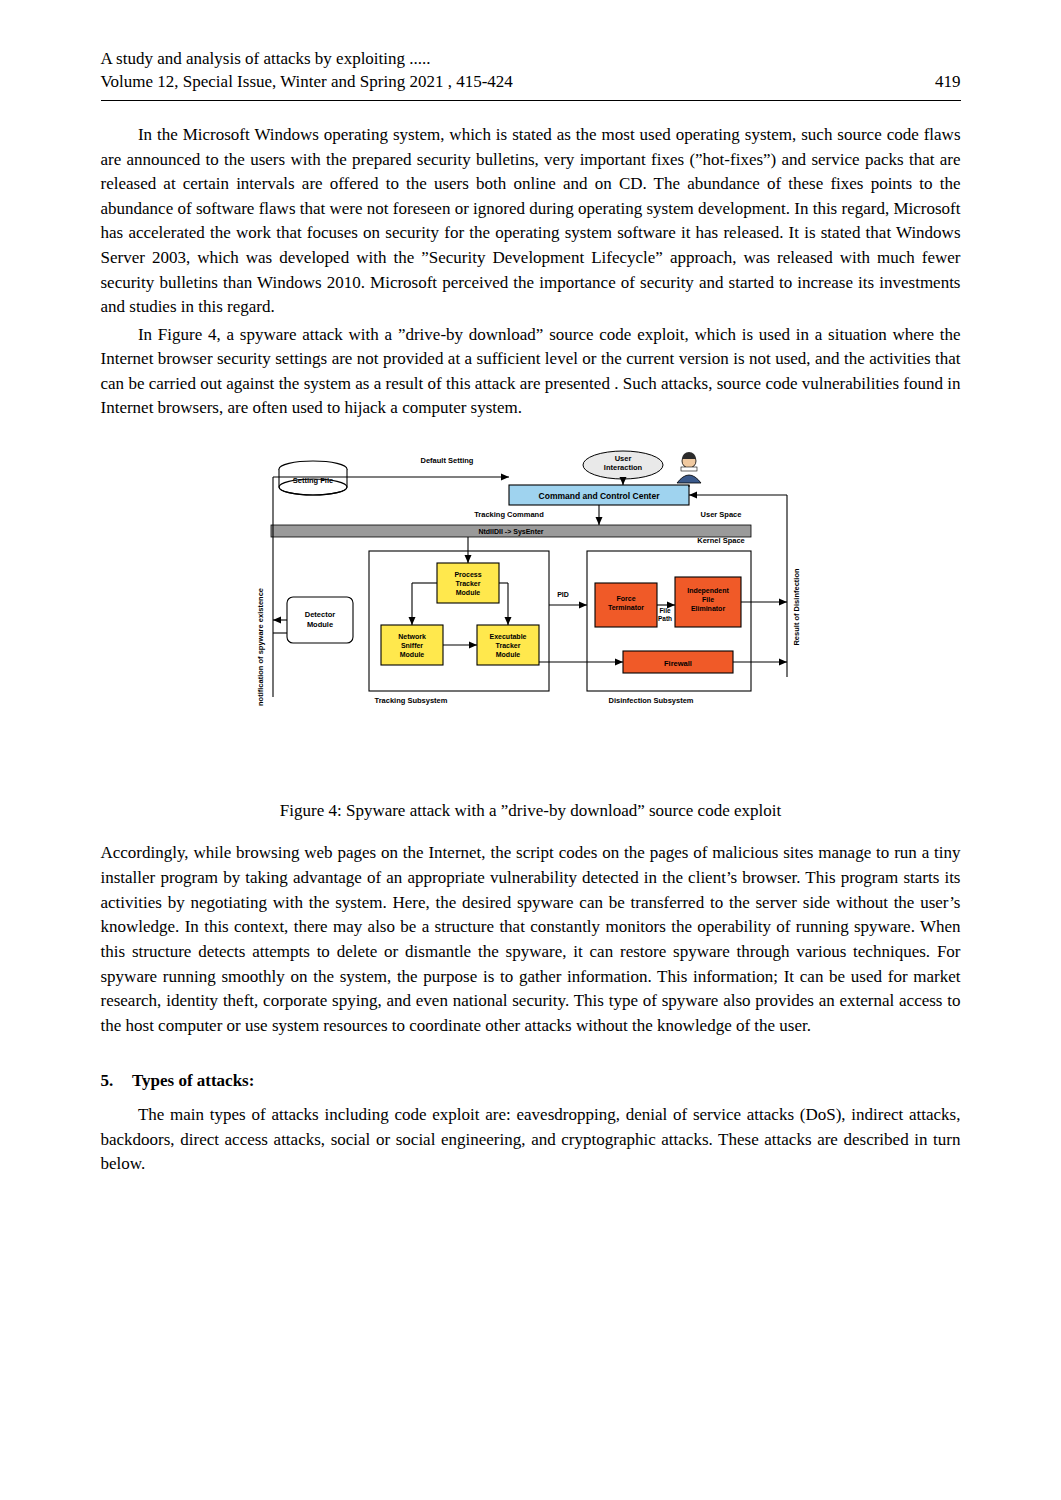A study and analysis of attacks by exploiting ..... Volume 12, Special Issue, Winter and Spring 2021 , 415-424 419
In the Microsoft Windows operating system, which is stated as the most used operating system, such source code flaws are announced to the users with the prepared security bulletins, very important fixes (”hot-fixes”) and service packs that are released at certain intervals are offered to the users both online and on CD. The abundance of these fixes points to the abundance of software flaws that were not foreseen or ignored during operating system development. In this regard, Microsoft has accelerated the work that focuses on security for the operating system software it has released. It is stated that Windows Server 2003, which was developed with the ”Security Development Lifecycle” approach, was released with much fewer security bulletins than Windows 2010. Microsoft perceived the importance of security and started to increase its investments and studies in this regard.
In Figure 4, a spyware attack with a ”drive-by download” source code exploit, which is used in a situation where the Internet browser security settings are not provided at a sufficient level or the current version is not used, and the activities that can be carried out against the system as a result of this attack are presented . Such attacks, source code vulnerabilities found in Internet browsers, are often used to hijack a computer system.
Setting File Default Setting User Interaction Command and Control Center Tracking Command User Space Kernel Space NtdllDll -> SysEnter notification of spyware existence Result of Disinfection Detector Module Tracking Subsystem Process Tracker Module Network Sniffer Module Executable Tracker Module PID Disinfection Subsystem Force Terminator Independent File Eliminator File Path Firewall
Figure 4: Spyware attack with a ”drive-by download” source code exploit
Accordingly, while browsing web pages on the Internet, the script codes on the pages of malicious sites manage to run a tiny installer program by taking advantage of an appropriate vulnerability detected in the client’s browser. This program starts its activities by negotiating with the system. Here, the desired spyware can be transferred to the server side without the user’s knowledge. In this context, there may also be a structure that constantly monitors the operability of running spyware. When this structure detects attempts to delete or dismantle the spyware, it can restore spyware through various techniques. For spyware running smoothly on the system, the purpose is to gather information. This information; It can be used for market research, identity theft, corporate spying, and even national security. This type of spyware also provides an external access to the host computer or use system resources to coordinate other attacks without the knowledge of the user.
5. Types of attacks:
The main types of attacks including code exploit are: eavesdropping, denial of service attacks (DoS), indirect attacks, backdoors, direct access attacks, social or social engineering, and cryptographic attacks. These attacks are described in turn below.